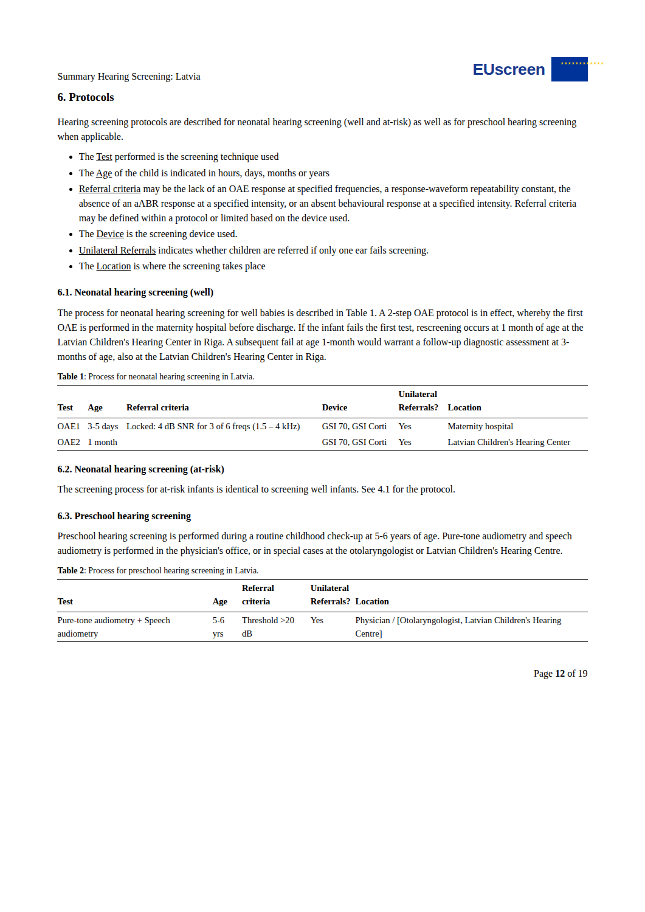Summary Hearing Screening: Latvia
EU screen
6. Protocols
Hearing screening protocols are described for neonatal hearing screening (well and at-risk) as well as for preschool hearing screening when applicable.
The Test performed is the screening technique used
The Age of the child is indicated in hours, days, months or years
Referral criteria may be the lack of an OAE response at specified frequencies, a response-waveform repeatability constant, the absence of an aABR response at a specified intensity, or an absent behavioural response at a specified intensity. Referral criteria may be defined within a protocol or limited based on the device used.
The Device is the screening device used.
Unilateral Referrals indicates whether children are referred if only one ear fails screening.
The Location is where the screening takes place
6.1. Neonatal hearing screening (well)
The process for neonatal hearing screening for well babies is described in Table 1. A 2-step OAE protocol is in effect, whereby the first OAE is performed in the maternity hospital before discharge. If the infant fails the first test, rescreening occurs at 1 month of age at the Latvian Children's Hearing Center in Riga. A subsequent fail at age 1-month would warrant a follow-up diagnostic assessment at 3-months of age, also at the Latvian Children's Hearing Center in Riga.
Table 1 : Process for neonatal hearing screening in Latvia.
| Test | Age | Referral criteria | Device | Unilateral Referrals? | Location |
| --- | --- | --- | --- | --- | --- |
| OAE1 | 3-5 days | Locked: 4 dB SNR for 3 of 6 freqs (1.5 – 4 kHz) | GSI 70, GSI Corti | Yes | Maternity hospital |
| OAE2 | 1 month | | GSI 70, GSI Corti | Yes | Latvian Children's Hearing Center |
6.2. Neonatal hearing screening (at-risk)
The screening process for at-risk infants is identical to screening well infants. See 4.1 for the protocol.
6.3. Preschool hearing screening
Preschool hearing screening is performed during a routine childhood check-up at 5-6 years of age. Pure-tone audiometry and speech audiometry is performed in the physician's office, or in special cases at the otolaryngologist or Latvian Children's Hearing Centre.
Table 2 : Process for preschool hearing screening in Latvia.
| Test | Age | Referral criteria | Unilateral Referrals? | Location |
| --- | --- | --- | --- | --- |
| Pure-tone audiometry + Speech audiometry | 5-6 yrs | Threshold >20 dB | Yes | Physician / [Otolaryngologist, Latvian Children's Hearing Centre] |
Page 12 of 19